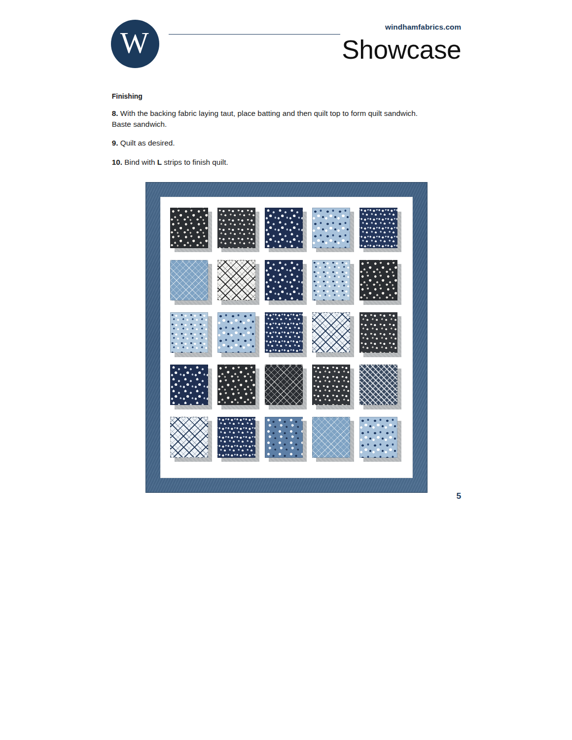W
windhamfabrics.com
Showcase
Finishing
8. With the backing fabric laying taut, place batting and then quilt top to form quilt sandwich. Baste sandwich.
9. Quilt as desired.
10. Bind with L strips to finish quilt.
5